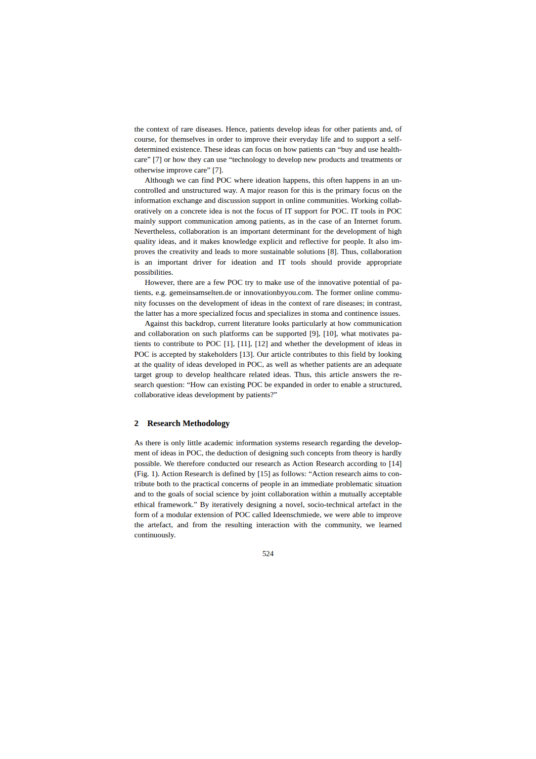the context of rare diseases. Hence, patients develop ideas for other patients and, of course, for themselves in order to improve their everyday life and to support a self-determined existence. These ideas can focus on how patients can “buy and use health-care” [7] or how they can use “technology to develop new products and treatments or otherwise improve care” [7].
Although we can find POC where ideation happens, this often happens in an uncontrolled and unstructured way. A major reason for this is the primary focus on the information exchange and discussion support in online communities. Working collaboratively on a concrete idea is not the focus of IT support for POC. IT tools in POC mainly support communication among patients, as in the case of an Internet forum. Nevertheless, collaboration is an important determinant for the development of high quality ideas, and it makes knowledge explicit and reflective for people. It also improves the creativity and leads to more sustainable solutions [8]. Thus, collaboration is an important driver for ideation and IT tools should provide appropriate possibilities.
However, there are a few POC try to make use of the innovative potential of patients, e.g. gemeinsamselten.de or innovationbyyou.com. The former online community focusses on the development of ideas in the context of rare diseases; in contrast, the latter has a more specialized focus and specializes in stoma and continence issues.
Against this backdrop, current literature looks particularly at how communication and collaboration on such platforms can be supported [9], [10], what motivates patients to contribute to POC [1], [11], [12] and whether the development of ideas in POC is accepted by stakeholders [13]. Our article contributes to this field by looking at the quality of ideas developed in POC, as well as whether patients are an adequate target group to develop healthcare related ideas. Thus, this article answers the research question: “How can existing POC be expanded in order to enable a structured, collaborative ideas development by patients?”
2 Research Methodology
As there is only little academic information systems research regarding the development of ideas in POC, the deduction of designing such concepts from theory is hardly possible. We therefore conducted our research as Action Research according to [14] (Fig. 1). Action Research is defined by [15] as follows: “Action research aims to contribute both to the practical concerns of people in an immediate problematic situation and to the goals of social science by joint collaboration within a mutually acceptable ethical framework.” By iteratively designing a novel, socio-technical artefact in the form of a modular extension of POC called Ideenschmiede, we were able to improve the artefact, and from the resulting interaction with the community, we learned continuously.
524